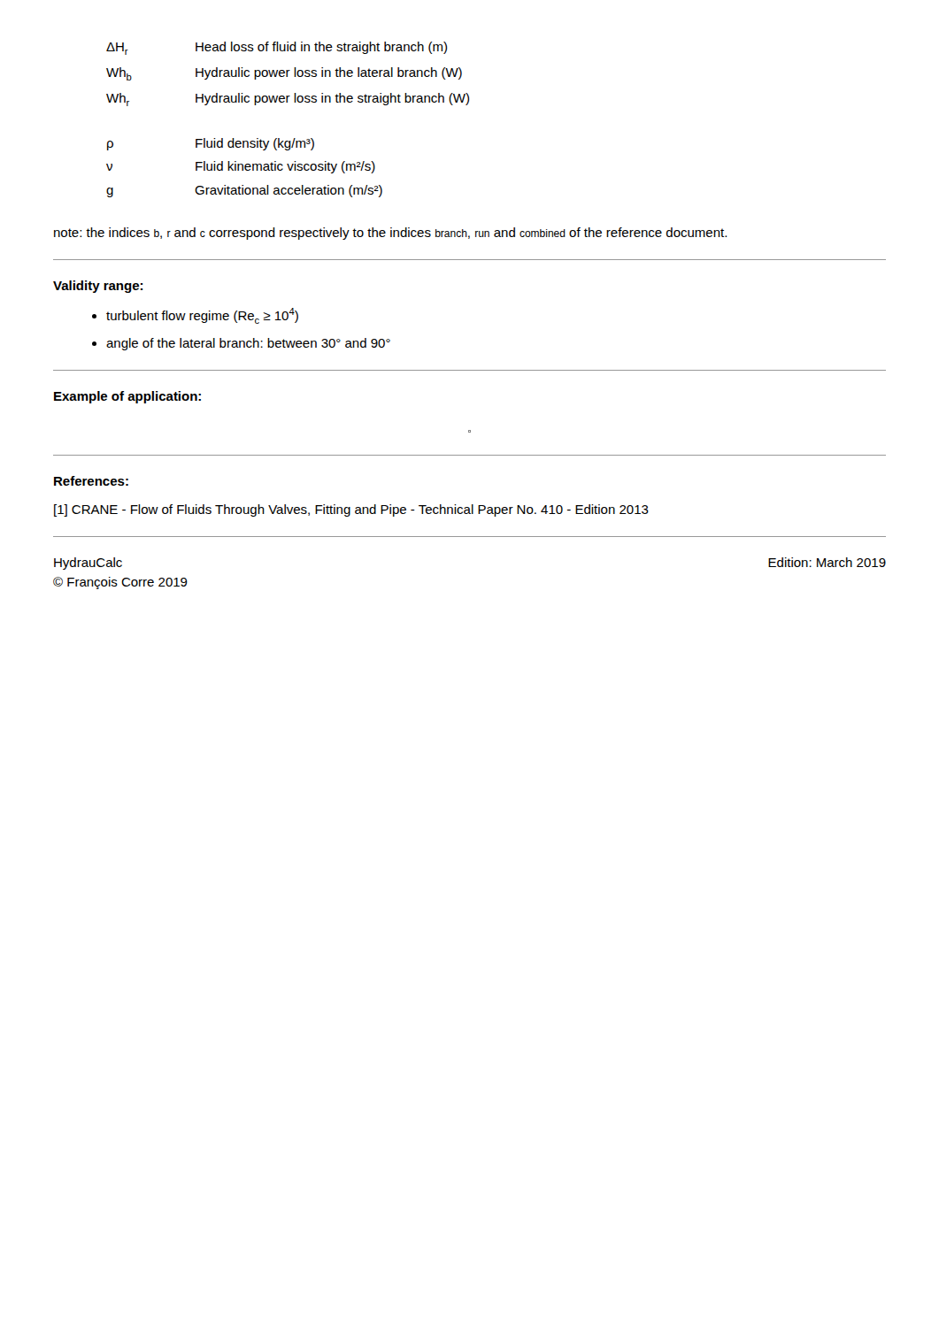| ΔH r | Head loss of fluid in the straight branch (m) |
| Wh b | Hydraulic power loss in the lateral branch (W) |
| Wh r | Hydraulic power loss in the straight branch (W) |
| ρ | Fluid density (kg/m³) |
| ν | Fluid kinematic viscosity (m²/s) |
| g | Gravitational acceleration (m/s²) |
note: the indices b, r and c correspond respectively to the indices branch, run and combined of the reference document.
Validity range:
turbulent flow regime (Rec ≥ 104)
angle of the lateral branch: between 30° and 90°
Example of application:
References:
[1] CRANE - Flow of Fluids Through Valves, Fitting and Pipe - Technical Paper No. 410 - Edition 2013
HydrauCalc © François Corre 2019
Edition: March 2019